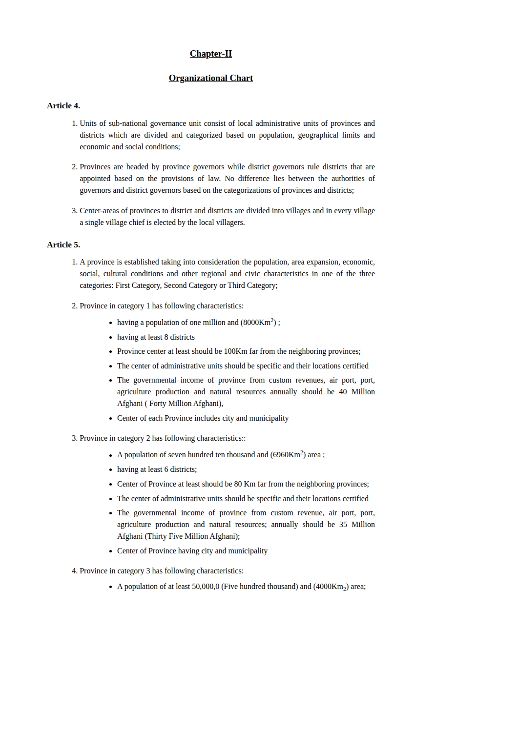Chapter-II
Organizational Chart
Article 4.
Units of sub-national governance unit consist of local administrative units of provinces and districts which are divided and categorized based on population, geographical limits and economic and social conditions;
Provinces are headed by province governors while district governors rule districts that are appointed based on the provisions of law. No difference lies between the authorities of governors and district governors based on the categorizations of provinces and districts;
Center-areas of provinces to district and districts are divided into villages and in every village a single village chief is elected by the local villagers.
Article 5.
A province is established taking into consideration the population, area expansion, economic, social, cultural conditions and other regional and civic characteristics in one of the three categories: First Category, Second Category or Third Category;
Province in category 1 has following characteristics:
having a population of one million and (8000Km2) ;
having at least 8 districts
Province center at least should be 100Km far from the neighboring provinces;
The center of administrative units should be specific and their locations certified
The governmental income of province from custom revenues, air port, port, agriculture production and natural resources annually should be 40 Million Afghani ( Forty Million Afghani),
Center of each Province includes city and municipality
Province in category 2 has following characteristics::
A population of seven hundred ten thousand and (6960Km2) area ;
having at least 6 districts;
Center of Province at least should be 80 Km far from the neighboring provinces;
The center of administrative units should be specific and their locations certified
The governmental income of province from custom revenue, air port, port, agriculture production and natural resources; annually should be 35 Million Afghani (Thirty Five Million Afghani);
Center of Province having city and municipality
Province in category 3 has following characteristics:
A population of at least 50,000,0 (Five hundred thousand) and (4000Km2) area;